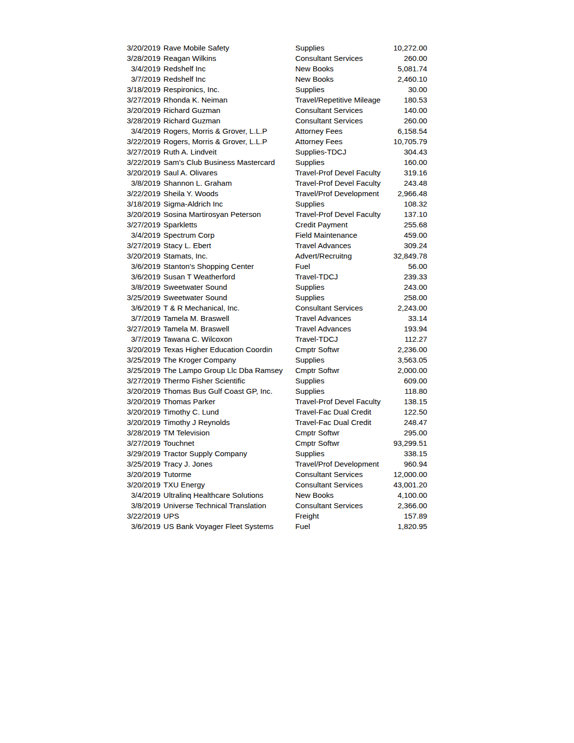| 3/20/2019 | Rave Mobile Safety | Supplies | 10,272.00 |
| 3/28/2019 | Reagan Wilkins | Consultant Services | 260.00 |
| 3/4/2019 | Redshelf Inc | New Books | 5,081.74 |
| 3/7/2019 | Redshelf Inc | New Books | 2,460.10 |
| 3/18/2019 | Respironics, Inc. | Supplies | 30.00 |
| 3/27/2019 | Rhonda K. Neiman | Travel/Repetitive Mileage | 180.53 |
| 3/20/2019 | Richard Guzman | Consultant Services | 140.00 |
| 3/28/2019 | Richard Guzman | Consultant Services | 260.00 |
| 3/4/2019 | Rogers, Morris & Grover, L.L.P | Attorney Fees | 6,158.54 |
| 3/22/2019 | Rogers, Morris & Grover, L.L.P | Attorney Fees | 10,705.79 |
| 3/27/2019 | Ruth A. Lindveit | Supplies-TDCJ | 304.43 |
| 3/22/2019 | Sam's Club Business Mastercard | Supplies | 160.00 |
| 3/20/2019 | Saul A. Olivares | Travel-Prof Devel Faculty | 319.16 |
| 3/8/2019 | Shannon L. Graham | Travel-Prof Devel Faculty | 243.48 |
| 3/22/2019 | Sheila Y. Woods | Travel/Prof Development | 2,966.48 |
| 3/18/2019 | Sigma-Aldrich Inc | Supplies | 108.32 |
| 3/20/2019 | Sosina Martirosyan Peterson | Travel-Prof Devel Faculty | 137.10 |
| 3/27/2019 | Sparkletts | Credit Payment | 255.68 |
| 3/4/2019 | Spectrum Corp | Field Maintenance | 459.00 |
| 3/27/2019 | Stacy L. Ebert | Travel Advances | 309.24 |
| 3/20/2019 | Stamats, Inc. | Advert/Recruitng | 32,849.78 |
| 3/6/2019 | Stanton's Shopping Center | Fuel | 56.00 |
| 3/6/2019 | Susan T Weatherford | Travel-TDCJ | 239.33 |
| 3/8/2019 | Sweetwater Sound | Supplies | 243.00 |
| 3/25/2019 | Sweetwater Sound | Supplies | 258.00 |
| 3/6/2019 | T & R Mechanical, Inc. | Consultant Services | 2,243.00 |
| 3/7/2019 | Tamela M. Braswell | Travel Advances | 33.14 |
| 3/27/2019 | Tamela M. Braswell | Travel Advances | 193.94 |
| 3/7/2019 | Tawana C. Wilcoxon | Travel-TDCJ | 112.27 |
| 3/20/2019 | Texas Higher Education Coordin | Cmptr Softwr | 2,236.00 |
| 3/25/2019 | The Kroger Company | Supplies | 3,563.05 |
| 3/25/2019 | The Lampo Group Llc Dba Ramsey | Cmptr Softwr | 2,000.00 |
| 3/27/2019 | Thermo Fisher Scientific | Supplies | 609.00 |
| 3/20/2019 | Thomas Bus Gulf Coast GP, Inc. | Supplies | 118.80 |
| 3/20/2019 | Thomas Parker | Travel-Prof Devel Faculty | 138.15 |
| 3/20/2019 | Timothy C. Lund | Travel-Fac Dual Credit | 122.50 |
| 3/20/2019 | Timothy J Reynolds | Travel-Fac Dual Credit | 248.47 |
| 3/28/2019 | TM Television | Cmptr Softwr | 295.00 |
| 3/27/2019 | Touchnet | Cmptr Softwr | 93,299.51 |
| 3/29/2019 | Tractor Supply Company | Supplies | 338.15 |
| 3/25/2019 | Tracy J. Jones | Travel/Prof Development | 960.94 |
| 3/20/2019 | Tutorme | Consultant Services | 12,000.00 |
| 3/20/2019 | TXU Energy | Consultant Services | 43,001.20 |
| 3/4/2019 | Ultralinq Healthcare Solutions | New Books | 4,100.00 |
| 3/8/2019 | Universe Technical Translation | Consultant Services | 2,366.00 |
| 3/22/2019 | UPS | Freight | 157.89 |
| 3/6/2019 | US Bank Voyager Fleet Systems | Fuel | 1,820.95 |